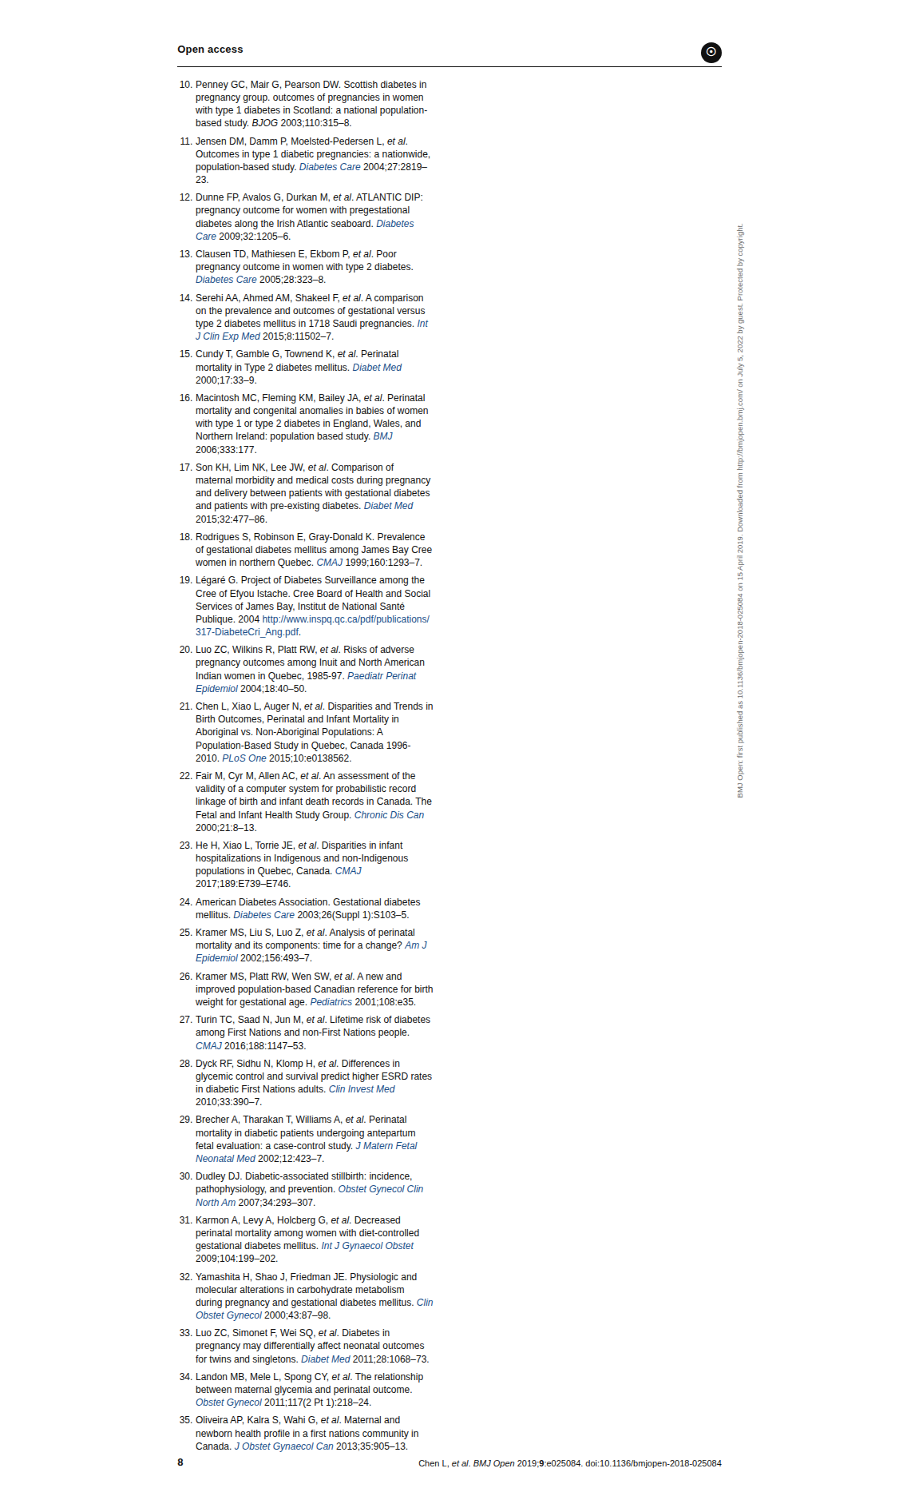Open access
☉
Penney GC, Mair G, Pearson DW. Scottish diabetes in pregnancy group. outcomes of pregnancies in women with type 1 diabetes in Scotland: a national population-based study. BJOG 2003;110:315–8.
Jensen DM, Damm P, Moelsted-Pedersen L, et al. Outcomes in type 1 diabetic pregnancies: a nationwide, population-based study. Diabetes Care 2004;27:2819–23.
Dunne FP, Avalos G, Durkan M, et al. ATLANTIC DIP: pregnancy outcome for women with pregestational diabetes along the Irish Atlantic seaboard. Diabetes Care 2009;32:1205–6.
Clausen TD, Mathiesen E, Ekbom P, et al. Poor pregnancy outcome in women with type 2 diabetes. Diabetes Care 2005;28:323–8.
Serehi AA, Ahmed AM, Shakeel F, et al. A comparison on the prevalence and outcomes of gestational versus type 2 diabetes mellitus in 1718 Saudi pregnancies. Int J Clin Exp Med 2015;8:11502–7.
Cundy T, Gamble G, Townend K, et al. Perinatal mortality in Type 2 diabetes mellitus. Diabet Med 2000;17:33–9.
Macintosh MC, Fleming KM, Bailey JA, et al. Perinatal mortality and congenital anomalies in babies of women with type 1 or type 2 diabetes in England, Wales, and Northern Ireland: population based study. BMJ 2006;333:177.
Son KH, Lim NK, Lee JW, et al. Comparison of maternal morbidity and medical costs during pregnancy and delivery between patients with gestational diabetes and patients with pre-existing diabetes. Diabet Med 2015;32:477–86.
Rodrigues S, Robinson E, Gray-Donald K. Prevalence of gestational diabetes mellitus among James Bay Cree women in northern Quebec. CMAJ 1999;160:1293–7.
Légaré G. Project of Diabetes Surveillance among the Cree of Efyou Istache. Cree Board of Health and Social Services of James Bay, Institut de National Santé Publique. 2004 http://www.inspq.qc.ca/pdf/publications/317-DiabeteCri_Ang.pdf.
Luo ZC, Wilkins R, Platt RW, et al. Risks of adverse pregnancy outcomes among Inuit and North American Indian women in Quebec, 1985-97. Paediatr Perinat Epidemiol 2004;18:40–50.
Chen L, Xiao L, Auger N, et al. Disparities and Trends in Birth Outcomes, Perinatal and Infant Mortality in Aboriginal vs. Non-Aboriginal Populations: A Population-Based Study in Quebec, Canada 1996-2010. PLoS One 2015;10:e0138562.
Fair M, Cyr M, Allen AC, et al. An assessment of the validity of a computer system for probabilistic record linkage of birth and infant death records in Canada. The Fetal and Infant Health Study Group. Chronic Dis Can 2000;21:8–13.
He H, Xiao L, Torrie JE, et al. Disparities in infant hospitalizations in Indigenous and non-Indigenous populations in Quebec, Canada. CMAJ 2017;189:E739–E746.
American Diabetes Association. Gestational diabetes mellitus. Diabetes Care 2003;26(Suppl 1):S103–5.
Kramer MS, Liu S, Luo Z, et al. Analysis of perinatal mortality and its components: time for a change? Am J Epidemiol 2002;156:493–7.
Kramer MS, Platt RW, Wen SW, et al. A new and improved population-based Canadian reference for birth weight for gestational age. Pediatrics 2001;108:e35.
Turin TC, Saad N, Jun M, et al. Lifetime risk of diabetes among First Nations and non-First Nations people. CMAJ 2016;188:1147–53.
Dyck RF, Sidhu N, Klomp H, et al. Differences in glycemic control and survival predict higher ESRD rates in diabetic First Nations adults. Clin Invest Med 2010;33:390–7.
Brecher A, Tharakan T, Williams A, et al. Perinatal mortality in diabetic patients undergoing antepartum fetal evaluation: a case-control study. J Matern Fetal Neonatal Med 2002;12:423–7.
Dudley DJ. Diabetic-associated stillbirth: incidence, pathophysiology, and prevention. Obstet Gynecol Clin North Am 2007;34:293–307.
Karmon A, Levy A, Holcberg G, et al. Decreased perinatal mortality among women with diet-controlled gestational diabetes mellitus. Int J Gynaecol Obstet 2009;104:199–202.
Yamashita H, Shao J, Friedman JE. Physiologic and molecular alterations in carbohydrate metabolism during pregnancy and gestational diabetes mellitus. Clin Obstet Gynecol 2000;43:87–98.
Luo ZC, Simonet F, Wei SQ, et al. Diabetes in pregnancy may differentially affect neonatal outcomes for twins and singletons. Diabet Med 2011;28:1068–73.
Landon MB, Mele L, Spong CY, et al. The relationship between maternal glycemia and perinatal outcome. Obstet Gynecol 2011;117(2 Pt 1):218–24.
Oliveira AP, Kalra S, Wahi G, et al. Maternal and newborn health profile in a first nations community in Canada. J Obstet Gynaecol Can 2013;35:905–13.
8
Chen L, et al. BMJ Open 2019;9:e025084. doi:10.1136/bmjopen-2018-025084
BMJ Open: first published as 10.1136/bmjopen-2018-025084 on 15 April 2019. Downloaded from http://bmjopen.bmj.com/ on July 5, 2022 by guest. Protected by copyright.